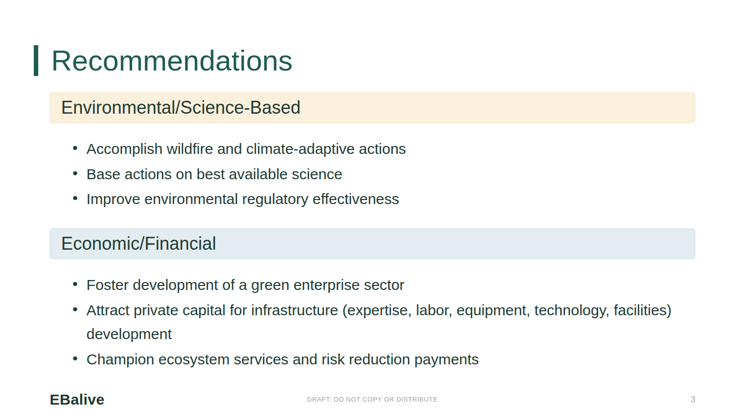Recommendations
Environmental/Science-Based
Accomplish wildfire and climate-adaptive actions
Base actions on best available science
Improve environmental regulatory effectiveness
Economic/Financial
Foster development of a green enterprise sector
Attract private capital for infrastructure (expertise, labor, equipment, technology, facilities) development
Champion ecosystem services and risk reduction payments
EBalive
DRAFT: DO NOT COPY OR DISTRIBUTE
3